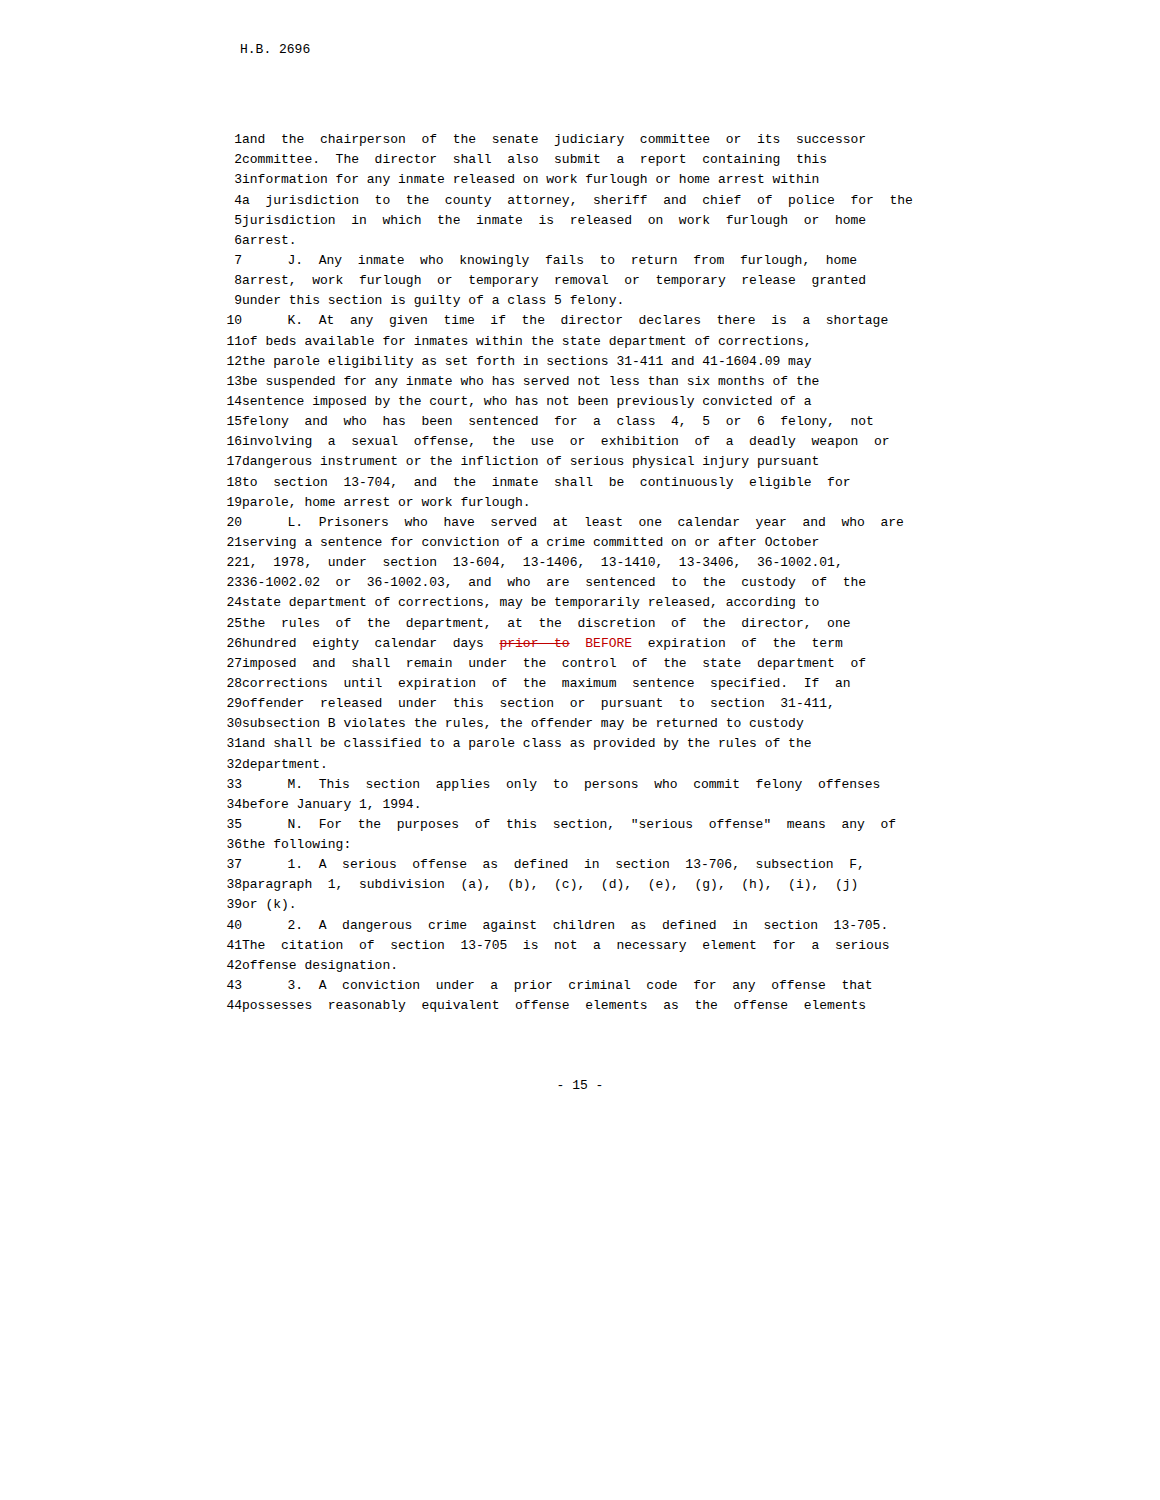H.B. 2696
| 1 | and the chairperson of the senate judiciary committee or its successor |
| 2 | committee. The director shall also submit a report containing this |
| 3 | information for any inmate released on work furlough or home arrest within |
| 4 | a jurisdiction to the county attorney, sheriff and chief of police for the |
| 5 | jurisdiction in which the inmate is released on work furlough or home |
| 6 | arrest. |
| 7 | J. Any inmate who knowingly fails to return from furlough, home |
| 8 | arrest, work furlough or temporary removal or temporary release granted |
| 9 | under this section is guilty of a class 5 felony. |
| 10 | K. At any given time if the director declares there is a shortage |
| 11 | of beds available for inmates within the state department of corrections, |
| 12 | the parole eligibility as set forth in sections 31-411 and 41-1604.09 may |
| 13 | be suspended for any inmate who has served not less than six months of the |
| 14 | sentence imposed by the court, who has not been previously convicted of a |
| 15 | felony and who has been sentenced for a class 4, 5 or 6 felony, not |
| 16 | involving a sexual offense, the use or exhibition of a deadly weapon or |
| 17 | dangerous instrument or the infliction of serious physical injury pursuant |
| 18 | to section 13-704, and the inmate shall be continuously eligible for |
| 19 | parole, home arrest or work furlough. |
| 20 | L. Prisoners who have served at least one calendar year and who are |
| 21 | serving a sentence for conviction of a crime committed on or after October |
| 22 | 1, 1978, under section 13-604, 13-1406, 13-1410, 13-3406, 36-1002.01, |
| 23 | 36-1002.02 or 36-1002.03, and who are sentenced to the custody of the |
| 24 | state department of corrections, may be temporarily released, according to |
| 25 | the rules of the department, at the discretion of the director, one |
| 26 | hundred eighty calendar days prior to BEFORE expiration of the term |
| 27 | imposed and shall remain under the control of the state department of |
| 28 | corrections until expiration of the maximum sentence specified. If an |
| 29 | offender released under this section or pursuant to section 31-411, |
| 30 | subsection B violates the rules, the offender may be returned to custody |
| 31 | and shall be classified to a parole class as provided by the rules of the |
| 32 | department. |
| 33 | M. This section applies only to persons who commit felony offenses |
| 34 | before January 1, 1994. |
| 35 | N. For the purposes of this section, "serious offense" means any of |
| 36 | the following: |
| 37 | 1. A serious offense as defined in section 13-706, subsection F, |
| 38 | paragraph 1, subdivision (a), (b), (c), (d), (e), (g), (h), (i), (j) |
| 39 | or (k). |
| 40 | 2. A dangerous crime against children as defined in section 13-705. |
| 41 | The citation of section 13-705 is not a necessary element for a serious |
| 42 | offense designation. |
| 43 | 3. A conviction under a prior criminal code for any offense that |
| 44 | possesses reasonably equivalent offense elements as the offense elements |
- 15 -